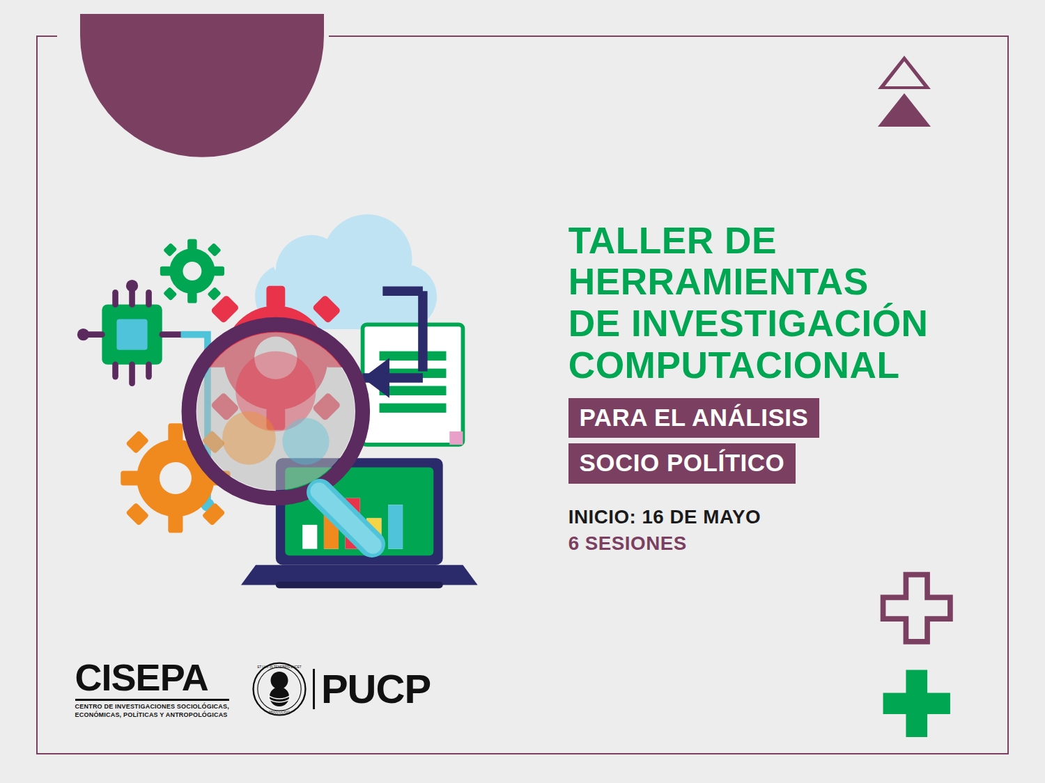Taller de
Herramientas
de Investigación
Computacional
Para el análisis
Socio político
Inicio: 16 de mayo 6 sesiones
CISEPA
Centro de Investigaciones Sociológicas,
Económicas, Políticas y Antropológicas
ET LUX IN TENEBRIS LUCET MDCCCCXVII
PUCP